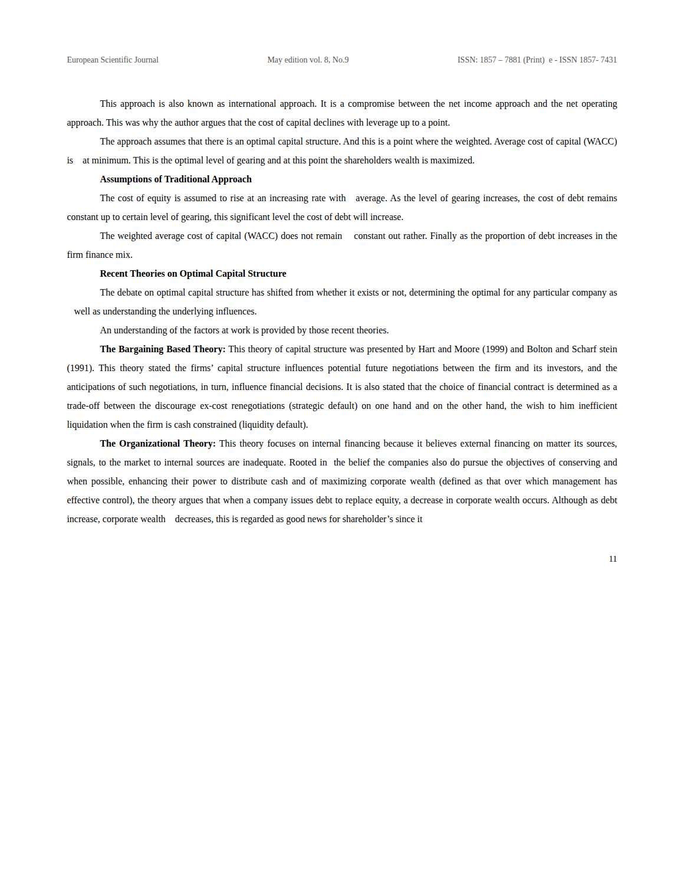European Scientific Journal May edition vol. 8, No.9 ISSN: 1857 – 7881 (Print) e - ISSN 1857- 7431
This approach is also known as international approach. It is a compromise between the net income approach and the net operating approach. This was why the author argues that the cost of capital declines with leverage up to a point.
The approach assumes that there is an optimal capital structure. And this is a point where the weighted. Average cost of capital (WACC) is at minimum. This is the optimal level of gearing and at this point the shareholders wealth is maximized.
Assumptions of Traditional Approach
The cost of equity is assumed to rise at an increasing rate with average. As the level of gearing increases, the cost of debt remains constant up to certain level of gearing, this significant level the cost of debt will increase.
The weighted average cost of capital (WACC) does not remain constant out rather. Finally as the proportion of debt increases in the firm finance mix.
Recent Theories on Optimal Capital Structure
The debate on optimal capital structure has shifted from whether it exists or not, determining the optimal for any particular company as well as understanding the underlying influences.
An understanding of the factors at work is provided by those recent theories.
The Bargaining Based Theory: This theory of capital structure was presented by Hart and Moore (1999) and Bolton and Scharf stein (1991). This theory stated the firms’ capital structure influences potential future negotiations between the firm and its investors, and the anticipations of such negotiations, in turn, influence financial decisions. It is also stated that the choice of financial contract is determined as a trade-off between the discourage ex-cost renegotiations (strategic default) on one hand and on the other hand, the wish to him inefficient liquidation when the firm is cash constrained (liquidity default).
The Organizational Theory: This theory focuses on internal financing because it believes external financing on matter its sources, signals, to the market to internal sources are inadequate. Rooted in the belief the companies also do pursue the objectives of conserving and when possible, enhancing their power to distribute cash and of maximizing corporate wealth (defined as that over which management has effective control), the theory argues that when a company issues debt to replace equity, a decrease in corporate wealth occurs. Although as debt increase, corporate wealth decreases, this is regarded as good news for shareholder’s since it
11